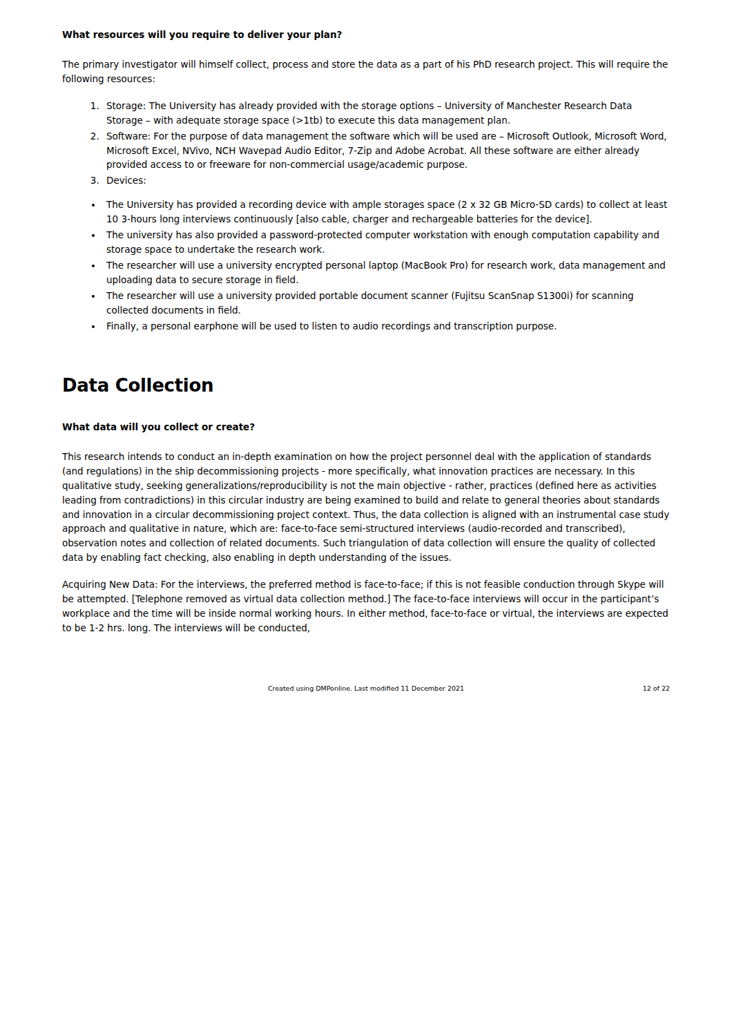What resources will you require to deliver your plan?
The primary investigator will himself collect, process and store the data as a part of his PhD research project. This will require the following resources:
Storage: The University has already provided with the storage options – University of Manchester Research Data Storage – with adequate storage space (>1tb) to execute this data management plan.
Software: For the purpose of data management the software which will be used are – Microsoft Outlook, Microsoft Word, Microsoft Excel, NVivo, NCH Wavepad Audio Editor, 7-Zip and Adobe Acrobat. All these software are either already provided access to or freeware for non-commercial usage/academic purpose.
Devices:
The University has provided a recording device with ample storages space (2 x 32 GB Micro-SD cards) to collect at least 10 3-hours long interviews continuously [also cable, charger and rechargeable batteries for the device].
The university has also provided a password-protected computer workstation with enough computation capability and storage space to undertake the research work.
The researcher will use a university encrypted personal laptop (MacBook Pro) for research work, data management and uploading data to secure storage in field.
The researcher will use a university provided portable document scanner (Fujitsu ScanSnap S1300i) for scanning collected documents in field.
Finally, a personal earphone will be used to listen to audio recordings and transcription purpose.
Data Collection
What data will you collect or create?
This research intends to conduct an in-depth examination on how the project personnel deal with the application of standards (and regulations) in the ship decommissioning projects - more specifically, what innovation practices are necessary. In this qualitative study, seeking generalizations/reproducibility is not the main objective - rather, practices (defined here as activities leading from contradictions) in this circular industry are being examined to build and relate to general theories about standards and innovation in a circular decommissioning project context. Thus, the data collection is aligned with an instrumental case study approach and qualitative in nature, which are: face-to-face semi-structured interviews (audio-recorded and transcribed), observation notes and collection of related documents. Such triangulation of data collection will ensure the quality of collected data by enabling fact checking, also enabling in depth understanding of the issues.
Acquiring New Data: For the interviews, the preferred method is face-to-face; if this is not feasible conduction through Skype will be attempted. [Telephone removed as virtual data collection method.] The face-to-face interviews will occur in the participant’s workplace and the time will be inside normal working hours. In either method, face-to-face or virtual, the interviews are expected to be 1-2 hrs. long. The interviews will be conducted,
Created using DMPonline. Last modified 11 December 2021 12 of 22